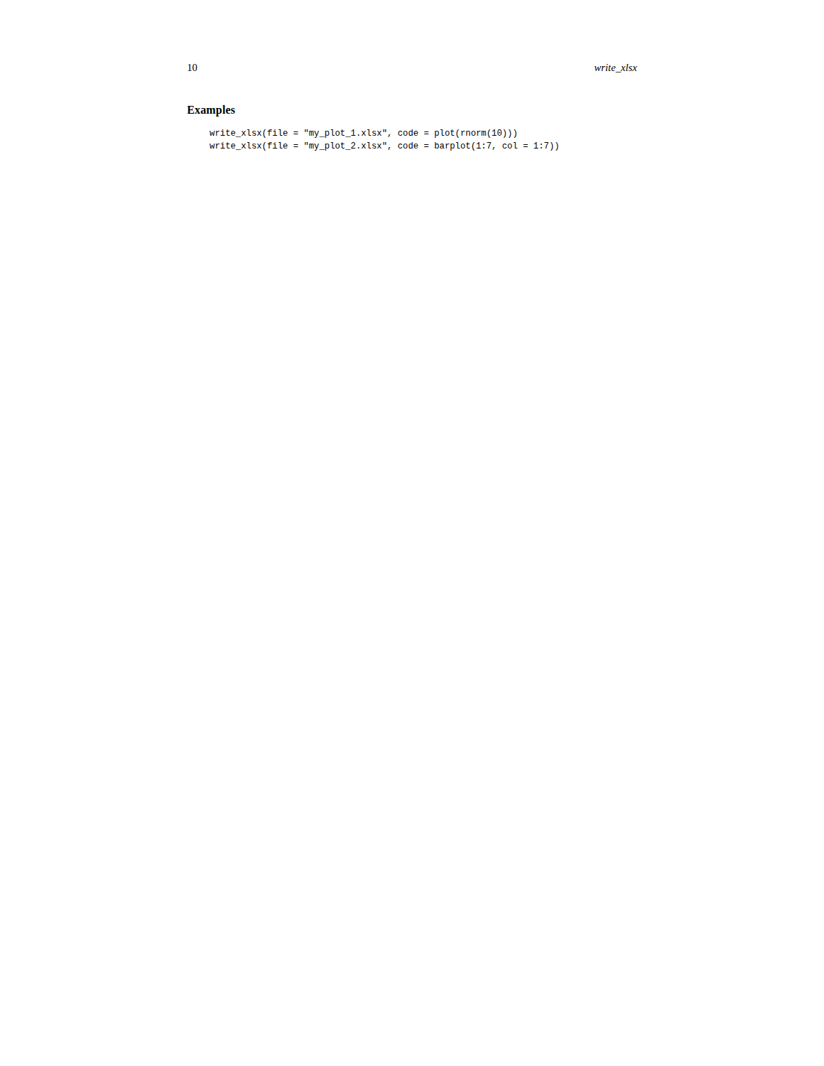10 write_xlsx
Examples
write_xlsx(file = "my_plot_1.xlsx", code = plot(rnorm(10)))
write_xlsx(file = "my_plot_2.xlsx", code = barplot(1:7, col = 1:7))